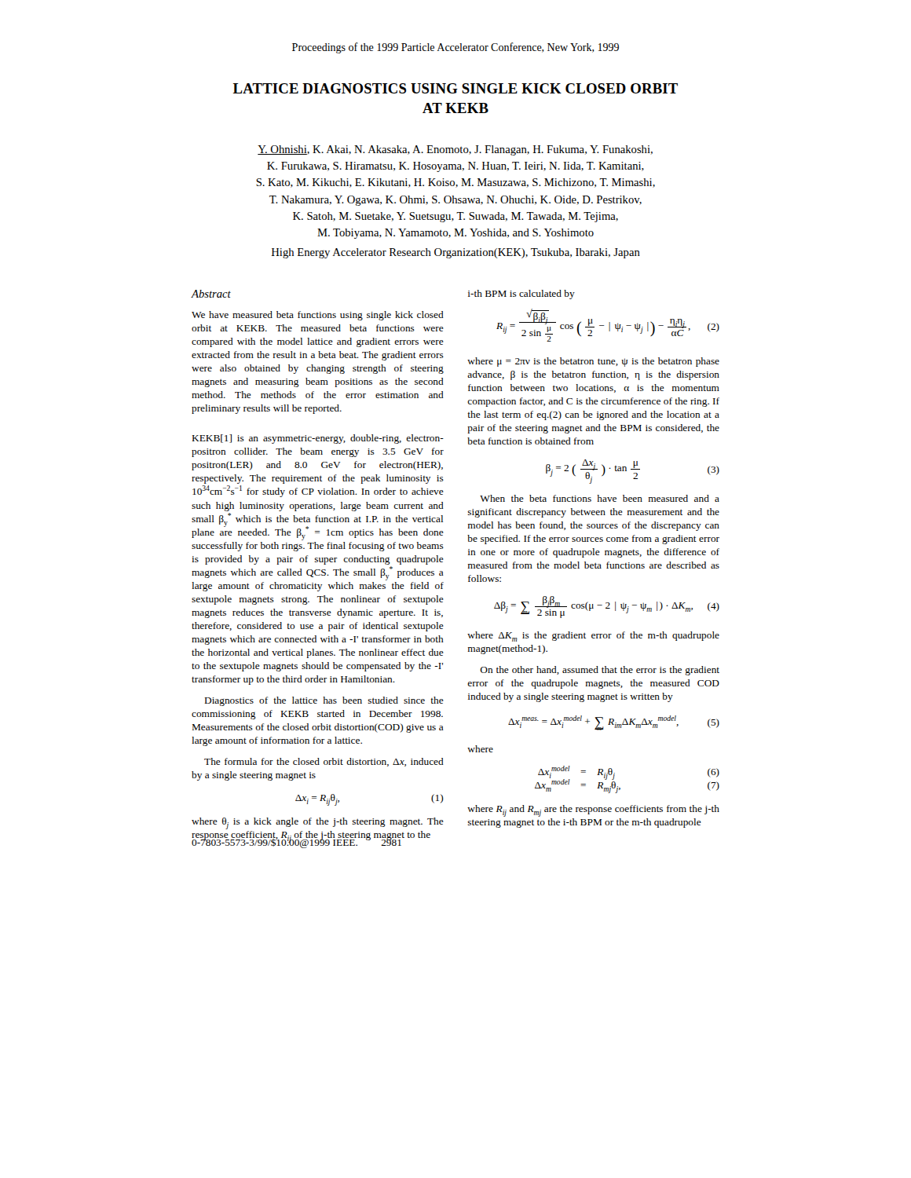Proceedings of the 1999 Particle Accelerator Conference, New York, 1999
LATTICE DIAGNOSTICS USING SINGLE KICK CLOSED ORBIT
AT KEKB
Y. Ohnishi, K. Akai, N. Akasaka, A. Enomoto, J. Flanagan, H. Fukuma, Y. Funakoshi,
K. Furukawa, S. Hiramatsu, K. Hosoyama, N. Huan, T. Ieiri, N. Iida, T. Kamitani,
S. Kato, M. Kikuchi, E. Kikutani, H. Koiso, M. Masuzawa, S. Michizono, T. Mimashi,
T. Nakamura, Y. Ogawa, K. Ohmi, S. Ohsawa, N. Ohuchi, K. Oide, D. Pestrikov,
K. Satoh, M. Suetake, Y. Suetsugu, T. Suwada, M. Tawada, M. Tejima,
M. Tobiyama, N. Yamamoto, M. Yoshida, and S. Yoshimoto
High Energy Accelerator Research Organization(KEK), Tsukuba, Ibaraki, Japan
Abstract
We have measured beta functions using single kick closed orbit at KEKB. The measured beta functions were compared with the model lattice and gradient errors were extracted from the result in a beta beat. The gradient errors were also obtained by changing strength of steering magnets and measuring beam positions as the second method. The methods of the error estimation and preliminary results will be reported.
KEKB[1] is an asymmetric-energy, double-ring, electron-positron collider. The beam energy is 3.5 GeV for positron(LER) and 8.0 GeV for electron(HER), respectively. The requirement of the peak luminosity is 1034cm−2s−1 for study of CP violation. In order to achieve such high luminosity operations, large beam current and small βy* which is the beta function at I.P. in the vertical plane are needed. The βy* = 1cm optics has been done successfully for both rings. The final focusing of two beams is provided by a pair of super conducting quadrupole magnets which are called QCS. The small βy* produces a large amount of chromaticity which makes the field of sextupole magnets strong. The nonlinear of sextupole magnets reduces the transverse dynamic aperture. It is, therefore, considered to use a pair of identical sextupole magnets which are connected with a -I' transformer in both the horizontal and vertical planes. The nonlinear effect due to the sextupole magnets should be compensated by the -I' transformer up to the third order in Hamiltonian.
Diagnostics of the lattice has been studied since the commissioning of KEKB started in December 1998. Measurements of the closed orbit distortion(COD) give us a large amount of information for a lattice.
The formula for the closed orbit distortion, Δx, induced by a single steering magnet is
Δxi = Rijθj, (1)
where θj is a kick angle of the j-th steering magnet. The response coefficient, Rij of the j-th steering magnet to the
i-th BPM is calculated by
Rij = βiβj 2 sin μ 2 cos ( μ 2 − | ψi − ψj |) − ηiηj αC , (2)
where μ = 2πν is the betatron tune, ψ is the betatron phase advance, β is the betatron function, η is the dispersion function between two locations, α is the momentum compaction factor, and C is the circumference of the ring. If the last term of eq.(2) can be ignored and the location at a pair of the steering magnet and the BPM is considered, the beta function is obtained from
βj = 2 ( Δxj θj ) · tan μ 2 (3)
When the beta functions have been measured and a significant discrepancy between the measurement and the model has been found, the sources of the discrepancy can be specified. If the error sources come from a gradient error in one or more of quadrupole magnets, the difference of measured from the model beta functions are described as follows:
Δβj = ∑m βjβm 2 sin μ cos(μ − 2 | ψj − ψm |) · ΔKm, (4)
where ΔKm is the gradient error of the m-th quadrupole magnet(method-1).
On the other hand, assumed that the error is the gradient error of the quadrupole magnets, the measured COD induced by a single steering magnet is written by
Δximeas. = Δximodel + ∑m Rim ΔKm Δxmmodel, (5)
where
Δximodel = Rijθj (6)
Δxmmodel = Rmjθj, (7)
where Rij and Rmj are the response coefficients from the j-th steering magnet to the i-th BPM or the m-th quadrupole
0-7803-5573-3/99/$10.00@1999 IEEE. 2981